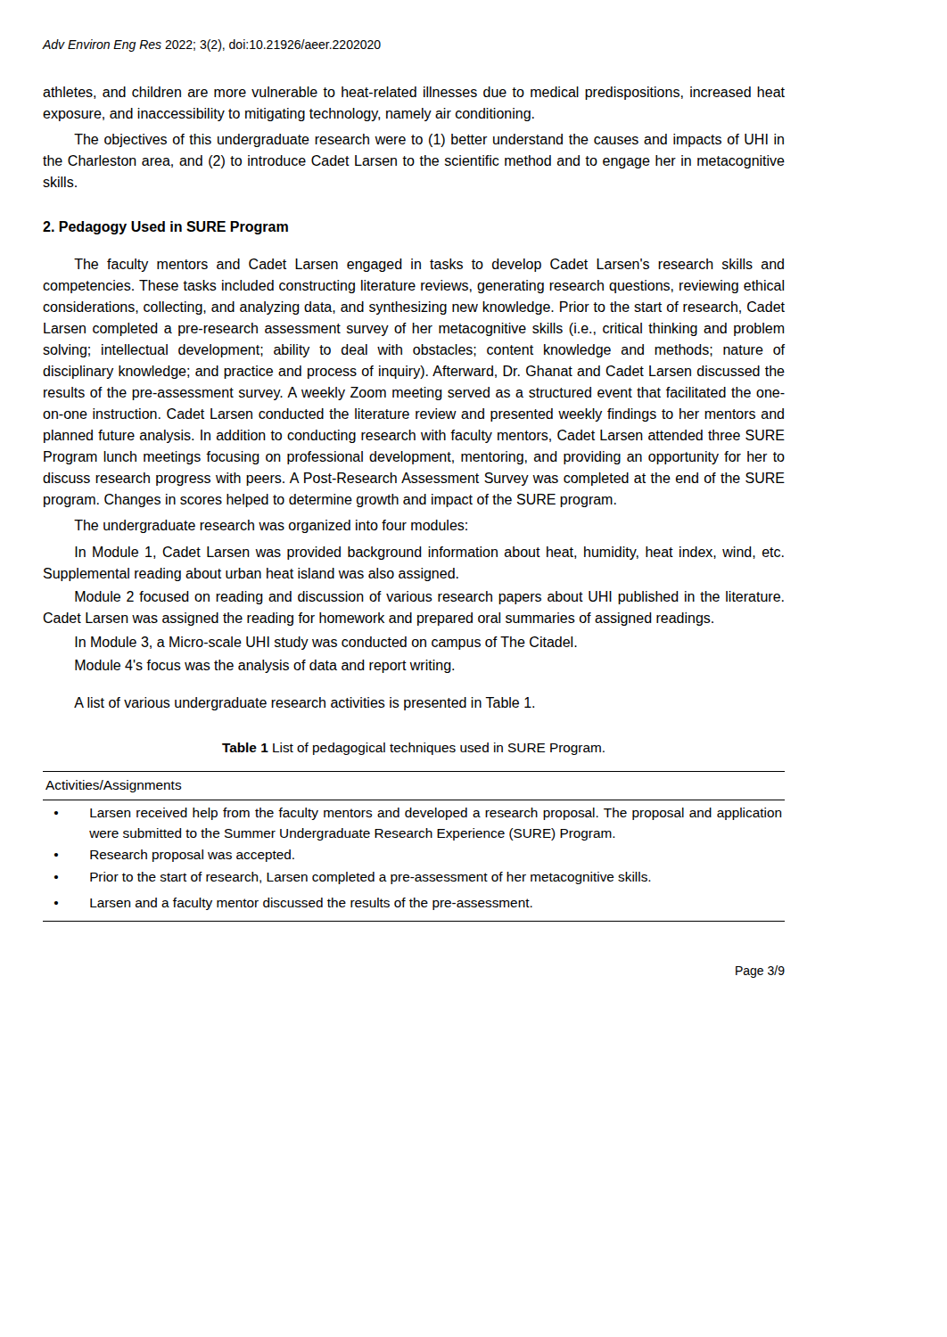Adv Environ Eng Res 2022; 3(2), doi:10.21926/aeer.2202020
athletes, and children are more vulnerable to heat-related illnesses due to medical predispositions, increased heat exposure, and inaccessibility to mitigating technology, namely air conditioning.
The objectives of this undergraduate research were to (1) better understand the causes and impacts of UHI in the Charleston area, and (2) to introduce Cadet Larsen to the scientific method and to engage her in metacognitive skills.
2. Pedagogy Used in SURE Program
The faculty mentors and Cadet Larsen engaged in tasks to develop Cadet Larsen's research skills and competencies. These tasks included constructing literature reviews, generating research questions, reviewing ethical considerations, collecting, and analyzing data, and synthesizing new knowledge. Prior to the start of research, Cadet Larsen completed a pre-research assessment survey of her metacognitive skills (i.e., critical thinking and problem solving; intellectual development; ability to deal with obstacles; content knowledge and methods; nature of disciplinary knowledge; and practice and process of inquiry). Afterward, Dr. Ghanat and Cadet Larsen discussed the results of the pre-assessment survey. A weekly Zoom meeting served as a structured event that facilitated the one-on-one instruction. Cadet Larsen conducted the literature review and presented weekly findings to her mentors and planned future analysis. In addition to conducting research with faculty mentors, Cadet Larsen attended three SURE Program lunch meetings focusing on professional development, mentoring, and providing an opportunity for her to discuss research progress with peers. A Post-Research Assessment Survey was completed at the end of the SURE program. Changes in scores helped to determine growth and impact of the SURE program.
The undergraduate research was organized into four modules:
In Module 1, Cadet Larsen was provided background information about heat, humidity, heat index, wind, etc. Supplemental reading about urban heat island was also assigned.
Module 2 focused on reading and discussion of various research papers about UHI published in the literature. Cadet Larsen was assigned the reading for homework and prepared oral summaries of assigned readings.
In Module 3, a Micro-scale UHI study was conducted on campus of The Citadel.
Module 4's focus was the analysis of data and report writing.
A list of various undergraduate research activities is presented in Table 1.
Table 1 List of pedagogical techniques used in SURE Program.
| Activities/Assignments |
| --- |
| Larsen received help from the faculty mentors and developed a research proposal. The proposal and application were submitted to the Summer Undergraduate Research Experience (SURE) Program. Research proposal was accepted. Prior to the start of research, Larsen completed a pre-assessment of her metacognitive skills. |
| Larsen and a faculty mentor discussed the results of the pre-assessment. |
Page 3/9